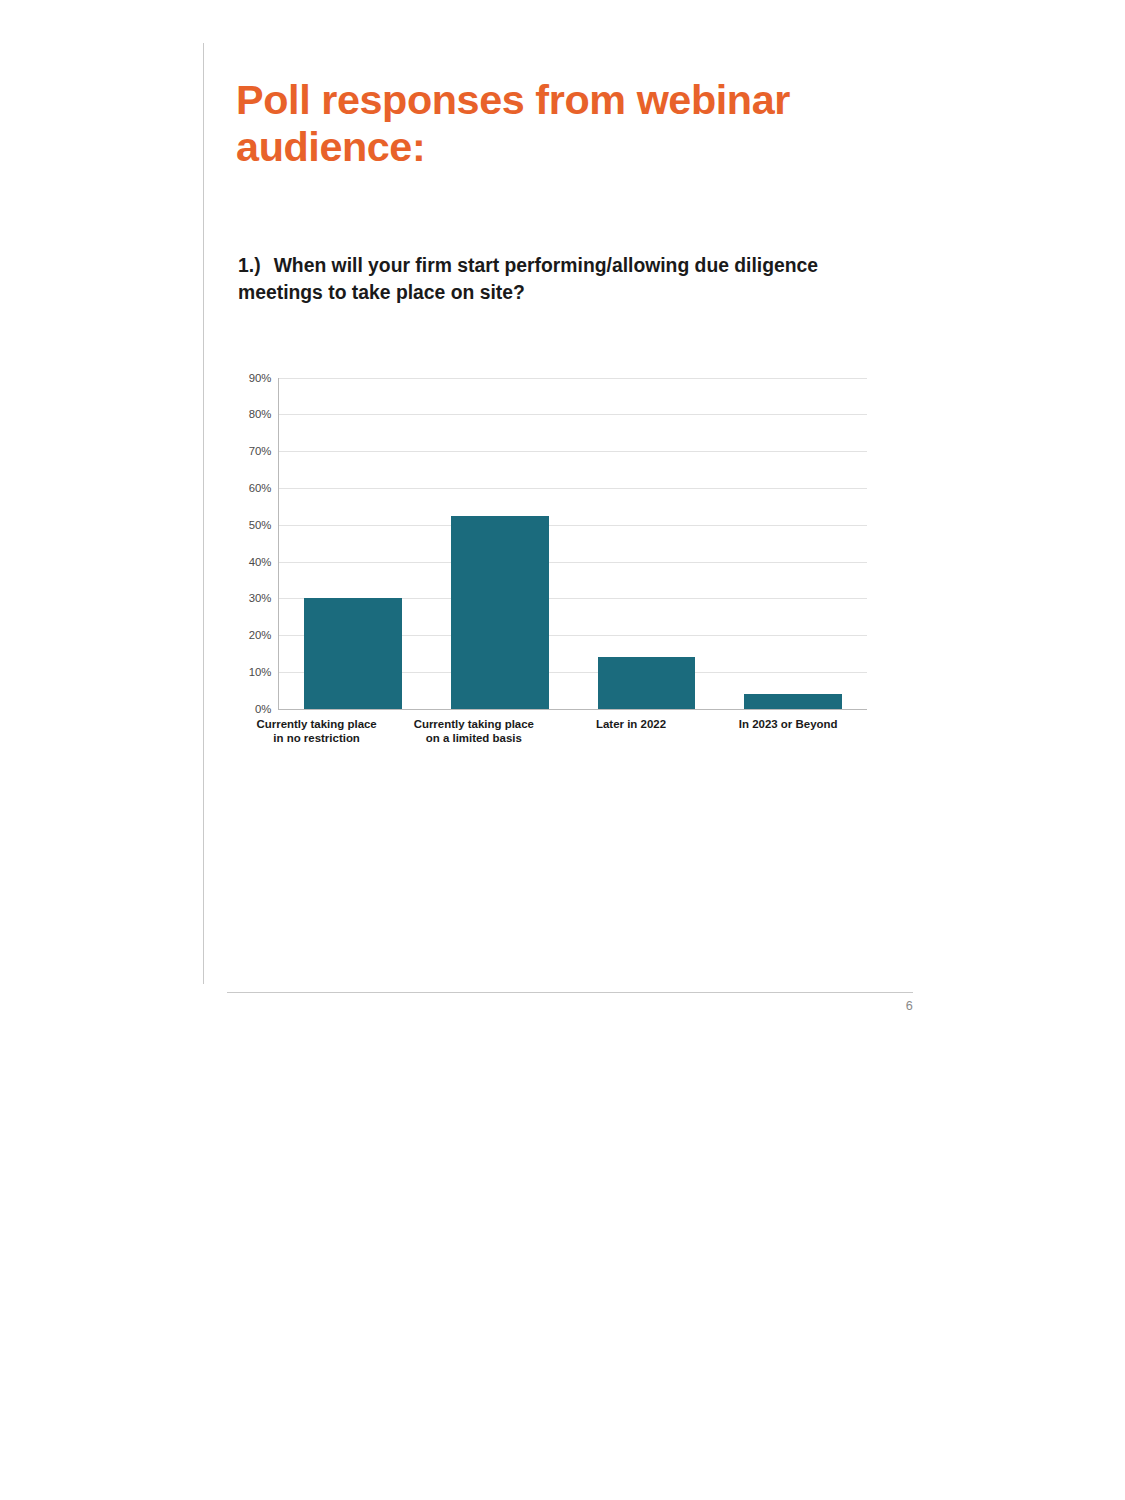Poll responses from webinar audience:
1.) When will your firm start performing/allowing due diligence meetings to take place on site?
90%
80%
70%
60%
50%
40%
30%
20%
10%
0%
Currently taking place
in no restriction
Currently taking place
on a limited basis
Later in 2022
In 2023 or Beyond
6